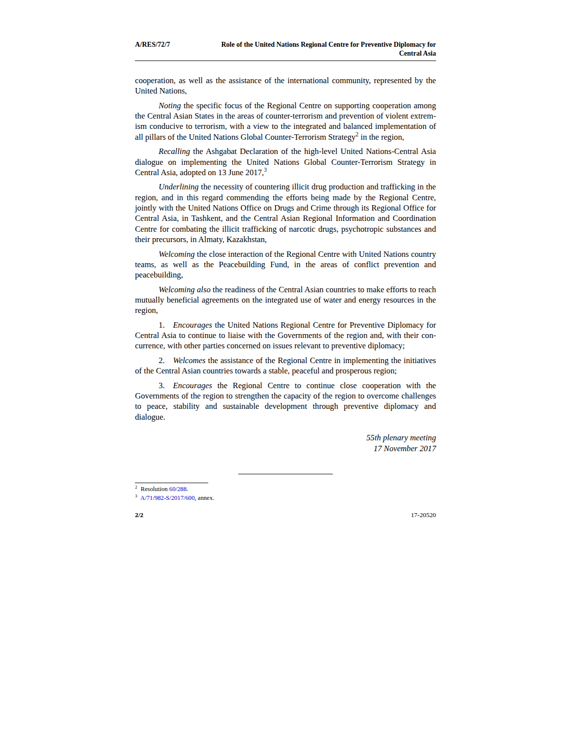A/RES/72/7
Role of the United Nations Regional Centre for Preventive Diplomacy for Central Asia
cooperation, as well as the assistance of the international community, represented by the United Nations,
Noting the specific focus of the Regional Centre on supporting cooperation among the Central Asian States in the areas of counter-terrorism and prevention of violent extremism conducive to terrorism, with a view to the integrated and balanced implementation of all pillars of the United Nations Global Counter-Terrorism Strategy2 in the region,
Recalling the Ashgabat Declaration of the high-level United Nations-Central Asia dialogue on implementing the United Nations Global Counter-Terrorism Strategy in Central Asia, adopted on 13 June 2017,3
Underlining the necessity of countering illicit drug production and trafficking in the region, and in this regard commending the efforts being made by the Regional Centre, jointly with the United Nations Office on Drugs and Crime through its Regional Office for Central Asia, in Tashkent, and the Central Asian Regional Information and Coordination Centre for combating the illicit trafficking of narcotic drugs, psychotropic substances and their precursors, in Almaty, Kazakhstan,
Welcoming the close interaction of the Regional Centre with United Nations country teams, as well as the Peacebuilding Fund, in the areas of conflict prevention and peacebuilding,
Welcoming also the readiness of the Central Asian countries to make efforts to reach mutually beneficial agreements on the integrated use of water and energy resources in the region,
1. Encourages the United Nations Regional Centre for Preventive Diplomacy for Central Asia to continue to liaise with the Governments of the region and, with their concurrence, with other parties concerned on issues relevant to preventive diplomacy;
2. Welcomes the assistance of the Regional Centre in implementing the initiatives of the Central Asian countries towards a stable, peaceful and prosperous region;
3. Encourages the Regional Centre to continue close cooperation with the Governments of the region to strengthen the capacity of the region to overcome challenges to peace, stability and sustainable development through preventive diplomacy and dialogue.
55th plenary meeting
17 November 2017
2 Resolution 60/288.
3 A/71/982-S/2017/600, annex.
2/2
17-20520